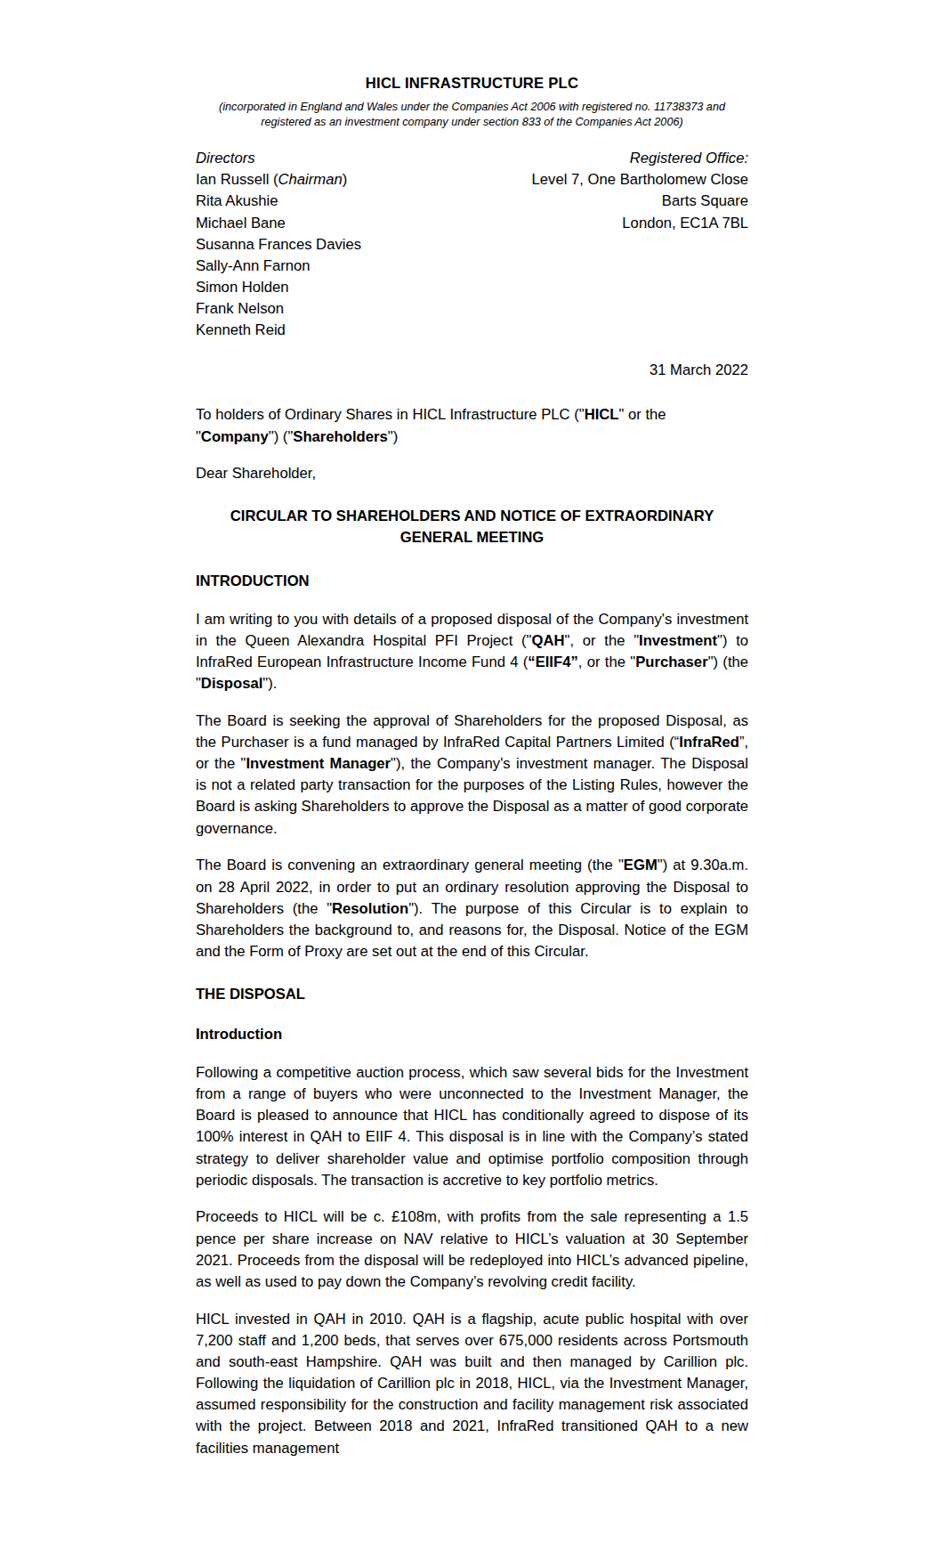HICL INFRASTRUCTURE PLC
(incorporated in England and Wales under the Companies Act 2006 with registered no. 11738373 and registered as an investment company under section 833 of the Companies Act 2006)
| Directors Ian Russell ( Chairman ) Rita Akushie Michael Bane Susanna Frances Davies Sally-Ann Farnon Simon Holden Frank Nelson Kenneth Reid | Registered Office: Level 7, One Bartholomew Close Barts Square London, EC1A 7BL |
31 March 2022
To holders of Ordinary Shares in HICL Infrastructure PLC ("HICL" or the "Company") ("Shareholders")
Dear Shareholder,
CIRCULAR TO SHAREHOLDERS AND NOTICE OF EXTRAORDINARY GENERAL MEETING
INTRODUCTION
I am writing to you with details of a proposed disposal of the Company's investment in the Queen Alexandra Hospital PFI Project ("QAH", or the "Investment") to InfraRed European Infrastructure Income Fund 4 (“EIIF4”, or the "Purchaser") (the "Disposal").
The Board is seeking the approval of Shareholders for the proposed Disposal, as the Purchaser is a fund managed by InfraRed Capital Partners Limited (“InfraRed”, or the "Investment Manager"), the Company's investment manager. The Disposal is not a related party transaction for the purposes of the Listing Rules, however the Board is asking Shareholders to approve the Disposal as a matter of good corporate governance.
The Board is convening an extraordinary general meeting (the "EGM") at 9.30a.m. on 28 April 2022, in order to put an ordinary resolution approving the Disposal to Shareholders (the "Resolution"). The purpose of this Circular is to explain to Shareholders the background to, and reasons for, the Disposal. Notice of the EGM and the Form of Proxy are set out at the end of this Circular.
THE DISPOSAL
Introduction
Following a competitive auction process, which saw several bids for the Investment from a range of buyers who were unconnected to the Investment Manager, the Board is pleased to announce that HICL has conditionally agreed to dispose of its 100% interest in QAH to EIIF 4. This disposal is in line with the Company’s stated strategy to deliver shareholder value and optimise portfolio composition through periodic disposals. The transaction is accretive to key portfolio metrics.
Proceeds to HICL will be c. £108m, with profits from the sale representing a 1.5 pence per share increase on NAV relative to HICL’s valuation at 30 September 2021. Proceeds from the disposal will be redeployed into HICL’s advanced pipeline, as well as used to pay down the Company’s revolving credit facility.
HICL invested in QAH in 2010. QAH is a flagship, acute public hospital with over 7,200 staff and 1,200 beds, that serves over 675,000 residents across Portsmouth and south-east Hampshire. QAH was built and then managed by Carillion plc. Following the liquidation of Carillion plc in 2018, HICL, via the Investment Manager, assumed responsibility for the construction and facility management risk associated with the project. Between 2018 and 2021, InfraRed transitioned QAH to a new facilities management